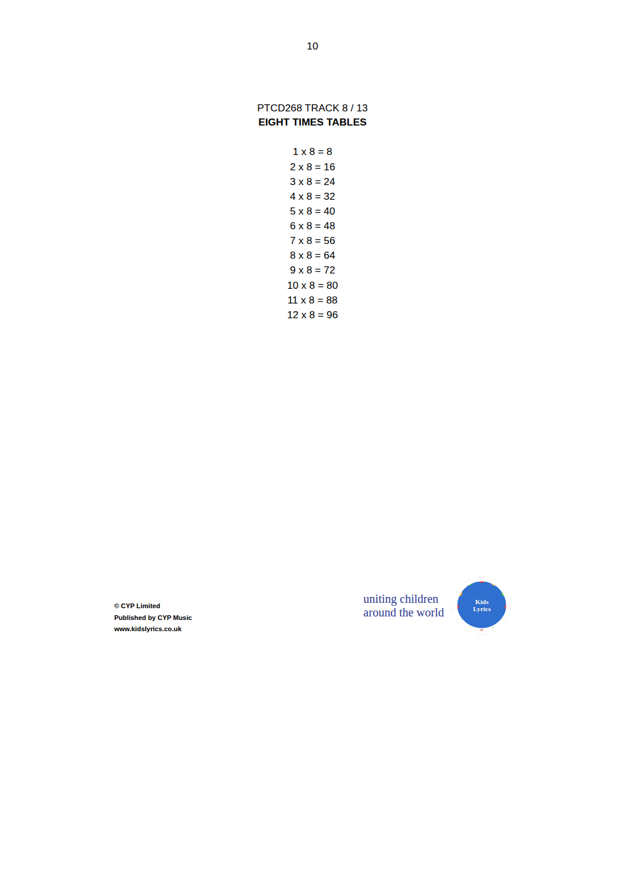10
PTCD268 TRACK 8 / 13
EIGHT TIMES TABLES
1 x 8 = 8
2 x 8 = 16
3 x 8 = 24
4 x 8 = 32
5 x 8 = 40
6 x 8 = 48
7 x 8 = 56
8 x 8 = 64
9 x 8 = 72
10 x 8 = 80
11 x 8 = 88
12 x 8 = 96
© CYP Limited
Published by CYP Music
www.kidslyrics.co.uk
uniting children
around the world
Kids
Lyrics